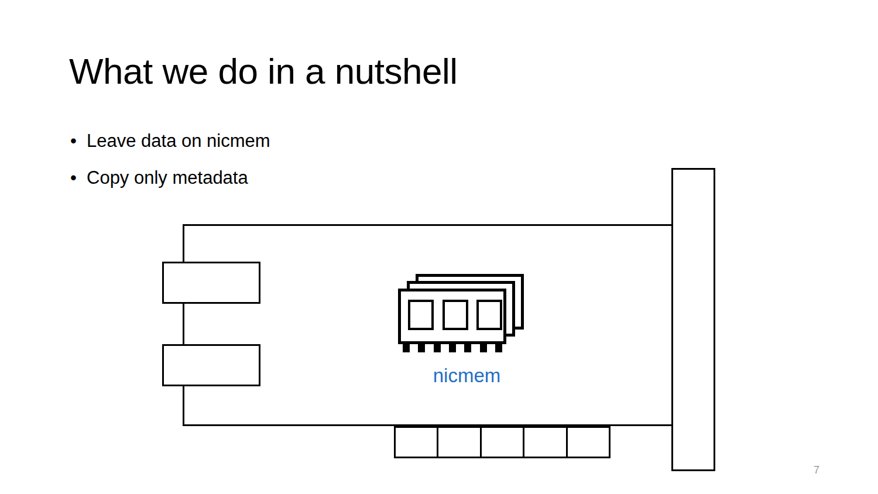What we do in a nutshell
Leave data on nicmem
Copy only metadata
nicmem
7